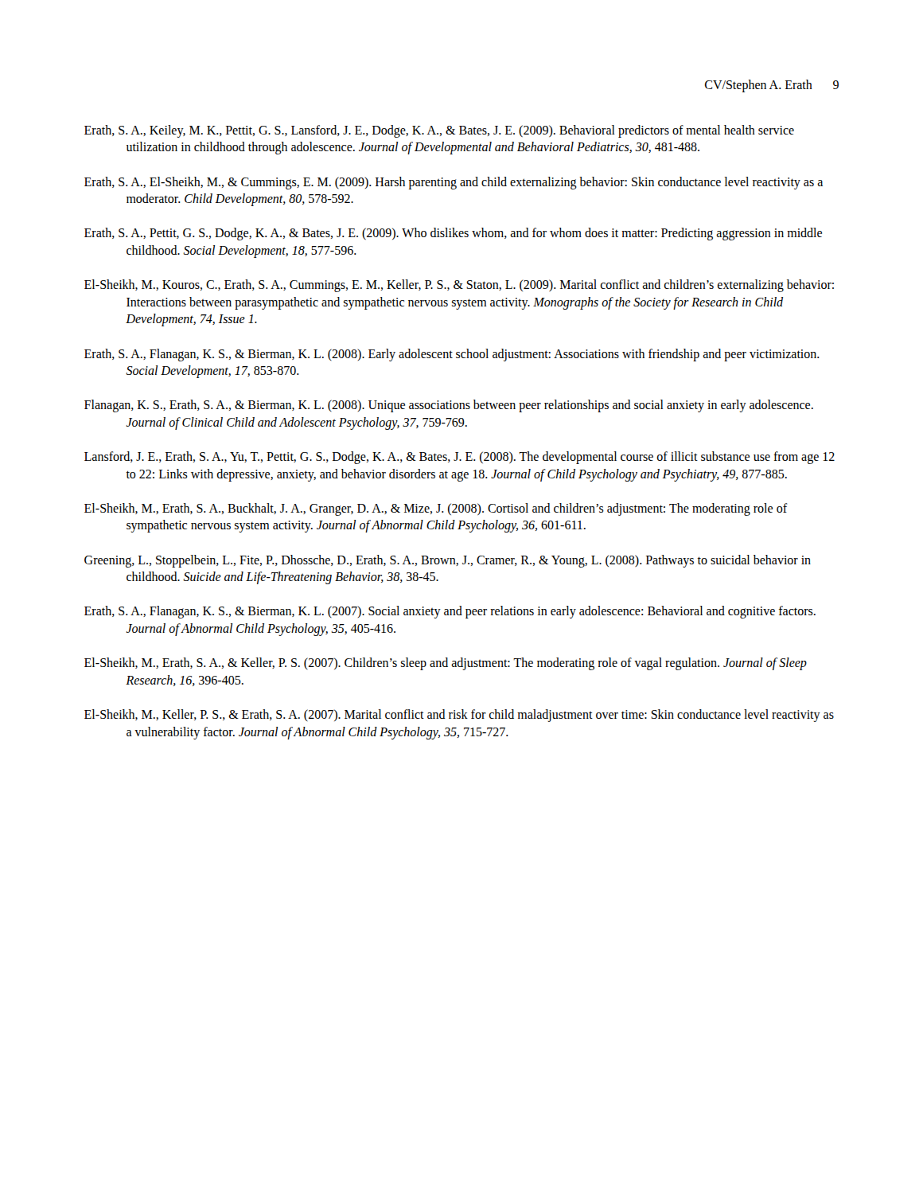CV/Stephen A. Erath9
Erath, S. A., Keiley, M. K., Pettit, G. S., Lansford, J. E., Dodge, K. A., & Bates, J. E. (2009). Behavioral predictors of mental health service utilization in childhood through adolescence. Journal of Developmental and Behavioral Pediatrics, 30, 481-488.
Erath, S. A., El-Sheikh, M., & Cummings, E. M. (2009). Harsh parenting and child externalizing behavior: Skin conductance level reactivity as a moderator. Child Development, 80, 578-592.
Erath, S. A., Pettit, G. S., Dodge, K. A., & Bates, J. E. (2009). Who dislikes whom, and for whom does it matter: Predicting aggression in middle childhood. Social Development, 18, 577-596.
El-Sheikh, M., Kouros, C., Erath, S. A., Cummings, E. M., Keller, P. S., & Staton, L. (2009). Marital conflict and children’s externalizing behavior: Interactions between parasympathetic and sympathetic nervous system activity. Monographs of the Society for Research in Child Development, 74, Issue 1.
Erath, S. A., Flanagan, K. S., & Bierman, K. L. (2008). Early adolescent school adjustment: Associations with friendship and peer victimization. Social Development, 17, 853-870.
Flanagan, K. S., Erath, S. A., & Bierman, K. L. (2008). Unique associations between peer relationships and social anxiety in early adolescence. Journal of Clinical Child and Adolescent Psychology, 37, 759-769.
Lansford, J. E., Erath, S. A., Yu, T., Pettit, G. S., Dodge, K. A., & Bates, J. E. (2008). The developmental course of illicit substance use from age 12 to 22: Links with depressive, anxiety, and behavior disorders at age 18. Journal of Child Psychology and Psychiatry, 49, 877-885.
El-Sheikh, M., Erath, S. A., Buckhalt, J. A., Granger, D. A., & Mize, J. (2008). Cortisol and children’s adjustment: The moderating role of sympathetic nervous system activity. Journal of Abnormal Child Psychology, 36, 601-611.
Greening, L., Stoppelbein, L., Fite, P., Dhossche, D., Erath, S. A., Brown, J., Cramer, R., & Young, L. (2008). Pathways to suicidal behavior in childhood. Suicide and Life-Threatening Behavior, 38, 38-45.
Erath, S. A., Flanagan, K. S., & Bierman, K. L. (2007). Social anxiety and peer relations in early adolescence: Behavioral and cognitive factors. Journal of Abnormal Child Psychology, 35, 405-416.
El-Sheikh, M., Erath, S. A., & Keller, P. S. (2007). Children’s sleep and adjustment: The moderating role of vagal regulation. Journal of Sleep Research, 16, 396-405.
El-Sheikh, M., Keller, P. S., & Erath, S. A. (2007). Marital conflict and risk for child maladjustment over time: Skin conductance level reactivity as a vulnerability factor. Journal of Abnormal Child Psychology, 35, 715-727.